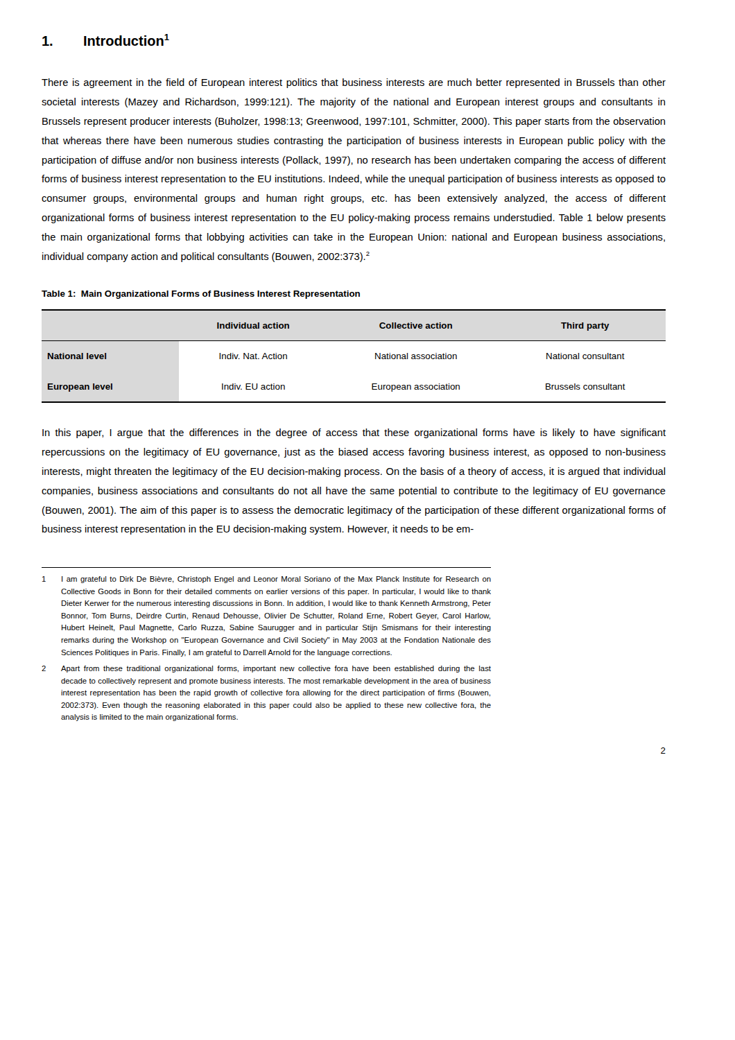1. Introduction1
There is agreement in the field of European interest politics that business interests are much better represented in Brussels than other societal interests (Mazey and Richardson, 1999:121). The majority of the national and European interest groups and consultants in Brussels represent producer interests (Buholzer, 1998:13; Greenwood, 1997:101, Schmitter, 2000). This paper starts from the observation that whereas there have been numerous studies contrasting the participation of business interests in European public policy with the participation of diffuse and/or non business interests (Pollack, 1997), no research has been undertaken comparing the access of different forms of business interest representation to the EU institutions. Indeed, while the unequal participation of business interests as opposed to consumer groups, environmental groups and human right groups, etc. has been extensively analyzed, the access of different organizational forms of business interest representation to the EU policy-making process remains understudied. Table 1 below presents the main organizational forms that lobbying activities can take in the European Union: national and European business associations, individual company action and political consultants (Bouwen, 2002:373).2
Table 1: Main Organizational Forms of Business Interest Representation
| | Individual action | Collective action | Third party |
| --- | --- | --- | --- |
| National level | Indiv. Nat. Action | National association | National consultant |
| European level | Indiv. EU action | European association | Brussels consultant |
In this paper, I argue that the differences in the degree of access that these organizational forms have is likely to have significant repercussions on the legitimacy of EU governance, just as the biased access favoring business interest, as opposed to non-business interests, might threaten the legitimacy of the EU decision-making process. On the basis of a theory of access, it is argued that individual companies, business associations and consultants do not all have the same potential to contribute to the legitimacy of EU governance (Bouwen, 2001). The aim of this paper is to assess the democratic legitimacy of the participation of these different organizational forms of business interest representation in the EU decision-making system. However, it needs to be em-
1
I am grateful to Dirk De Bièvre, Christoph Engel and Leonor Moral Soriano of the Max Planck Institute for Research on Collective Goods in Bonn for their detailed comments on earlier versions of this paper. In particular, I would like to thank Dieter Kerwer for the numerous interesting discussions in Bonn. In addition, I would like to thank Kenneth Armstrong, Peter Bonnor, Tom Burns, Deirdre Curtin, Renaud Dehousse, Olivier De Schutter, Roland Erne, Robert Geyer, Carol Harlow, Hubert Heinelt, Paul Magnette, Carlo Ruzza, Sabine Saurugger and in particular Stijn Smismans for their interesting remarks during the Workshop on "European Governance and Civil Society" in May 2003 at the Fondation Nationale des Sciences Politiques in Paris. Finally, I am grateful to Darrell Arnold for the language corrections.
2
Apart from these traditional organizational forms, important new collective fora have been established during the last decade to collectively represent and promote business interests. The most remarkable development in the area of business interest representation has been the rapid growth of collective fora allowing for the direct participation of firms (Bouwen, 2002:373). Even though the reasoning elaborated in this paper could also be applied to these new collective fora, the analysis is limited to the main organizational forms.
2